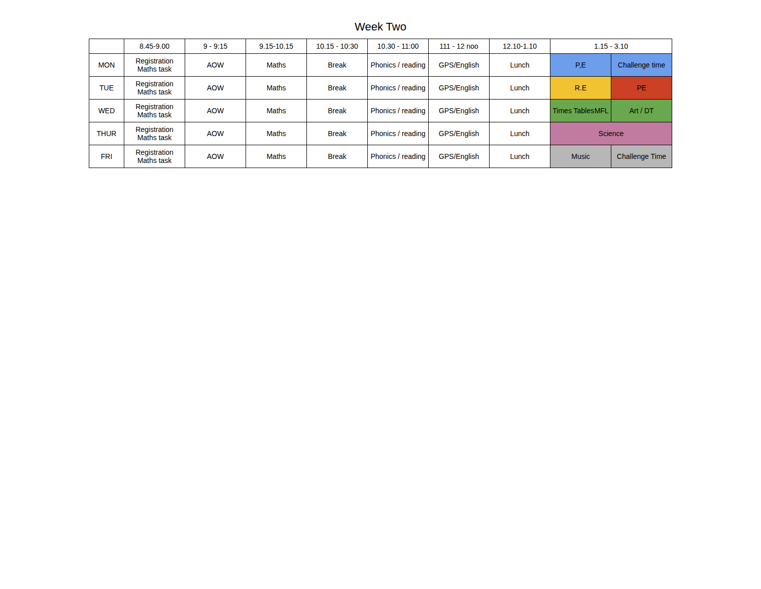Week Two
| | 8.45-9.00 | 9 - 9:15 | 9.15-10.15 | 10.15 - 10:30 | 10.30 - 11:00 | 111 - 12 noo | 12.10-1.10 | 1.15 - 3.10 |
| --- | --- | --- | --- | --- | --- | --- | --- | --- |
| MON | Registration Maths task | AOW | Maths | Break | Phonics / reading | GPS/English | Lunch | P,E | Challenge time |
| TUE | Registration Maths task | AOW | Maths | Break | Phonics / reading | GPS/English | Lunch | R.E | PE |
| WED | Registration Maths task | AOW | Maths | Break | Phonics / reading | GPS/English | Lunch | Times Tables MFL | Art / DT |
| THUR | Registration Maths task | AOW | Maths | Break | Phonics / reading | GPS/English | Lunch | Science |
| FRI | Registration Maths task | AOW | Maths | Break | Phonics / reading | GPS/English | Lunch | Music | Challenge Time |